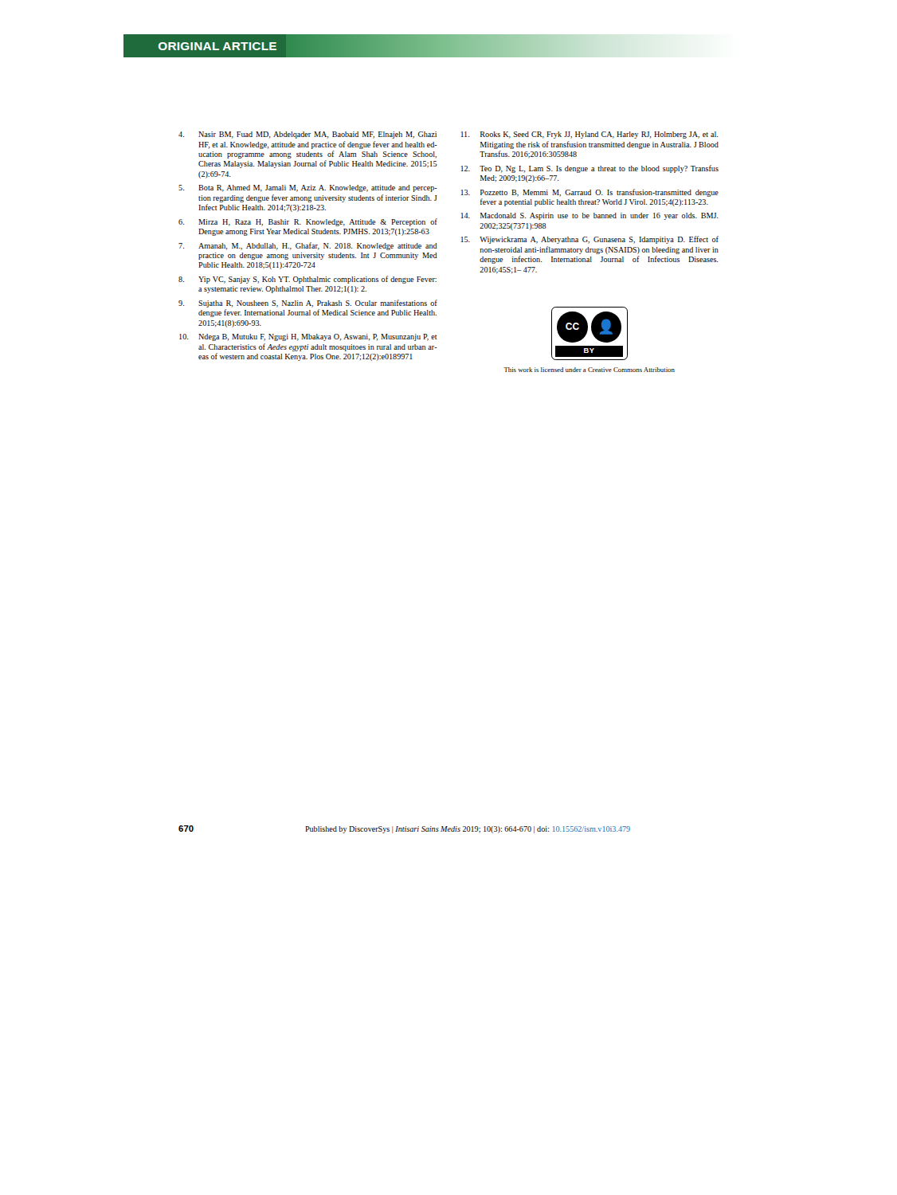ORIGINAL ARTICLE
4. Nasir BM, Fuad MD, Abdelqader MA, Baobaid MF, Elnajeh M, Ghazi HF, et al. Knowledge, attitude and practice of dengue fever and health education programme among students of Alam Shah Science School, Cheras Malaysia. Malaysian Journal of Public Health Medicine. 2015;15 (2):69-74.
5. Bota R, Ahmed M, Jamali M, Aziz A. Knowledge, attitude and perception regarding dengue fever among university students of interior Sindh. J Infect Public Health. 2014;7(3):218-23.
6. Mirza H, Raza H, Bashir R. Knowledge, Attitude & Perception of Dengue among First Year Medical Students. PJMHS. 2013;7(1):258-63
7. Amanah, M., Abdullah, H., Ghafar, N. 2018. Knowledge attitude and practice on dengue among university students. Int J Community Med Public Health. 2018;5(11):4720-724
8. Yip VC, Sanjay S, Koh YT. Ophthalmic complications of dengue Fever: a systematic review. Ophthalmol Ther. 2012;1(1): 2.
9. Sujatha R, Nousheen S, Nazlin A, Prakash S. Ocular manifestations of dengue fever. International Journal of Medical Science and Public Health. 2015;41(8):690-93.
10. Ndega B, Mutuku F, Ngugi H, Mbakaya O, Aswani, P, Musunzanju P, et al. Characteristics of Aedes egypti adult mosquitoes in rural and urban areas of western and coastal Kenya. Plos One. 2017;12(2):e0189971
11. Rooks K, Seed CR, Fryk JJ, Hyland CA, Harley RJ, Holmberg JA, et al. Mitigating the risk of transfusion transmitted dengue in Australia. J Blood Transfus. 2016;2016:3059848
12. Teo D, Ng L, Lam S. Is dengue a threat to the blood supply? Transfus Med; 2009;19(2):66–77.
13. Pozzetto B, Memmi M, Garraud O. Is transfusion-transmitted dengue fever a potential public health threat? World J Virol. 2015;4(2):113-23.
14. Macdonald S. Aspirin use to be banned in under 16 year olds. BMJ. 2002;325(7371):988
15. Wijewickrama A, Aberyathna G, Gunasena S, Idampitiya D. Effect of non-steroidal anti-inflammatory drugs (NSAIDS) on bleeding and liver in dengue infection. International Journal of Infectious Diseases. 2016;45S;1– 477.
CC
👤
BY
This work is licensed under a Creative Commons Attribution
670
Published by DiscoverSys | Intisari Sains Medis 2019; 10(3): 664-670 | doi: 10.15562/ism.v10i3.479